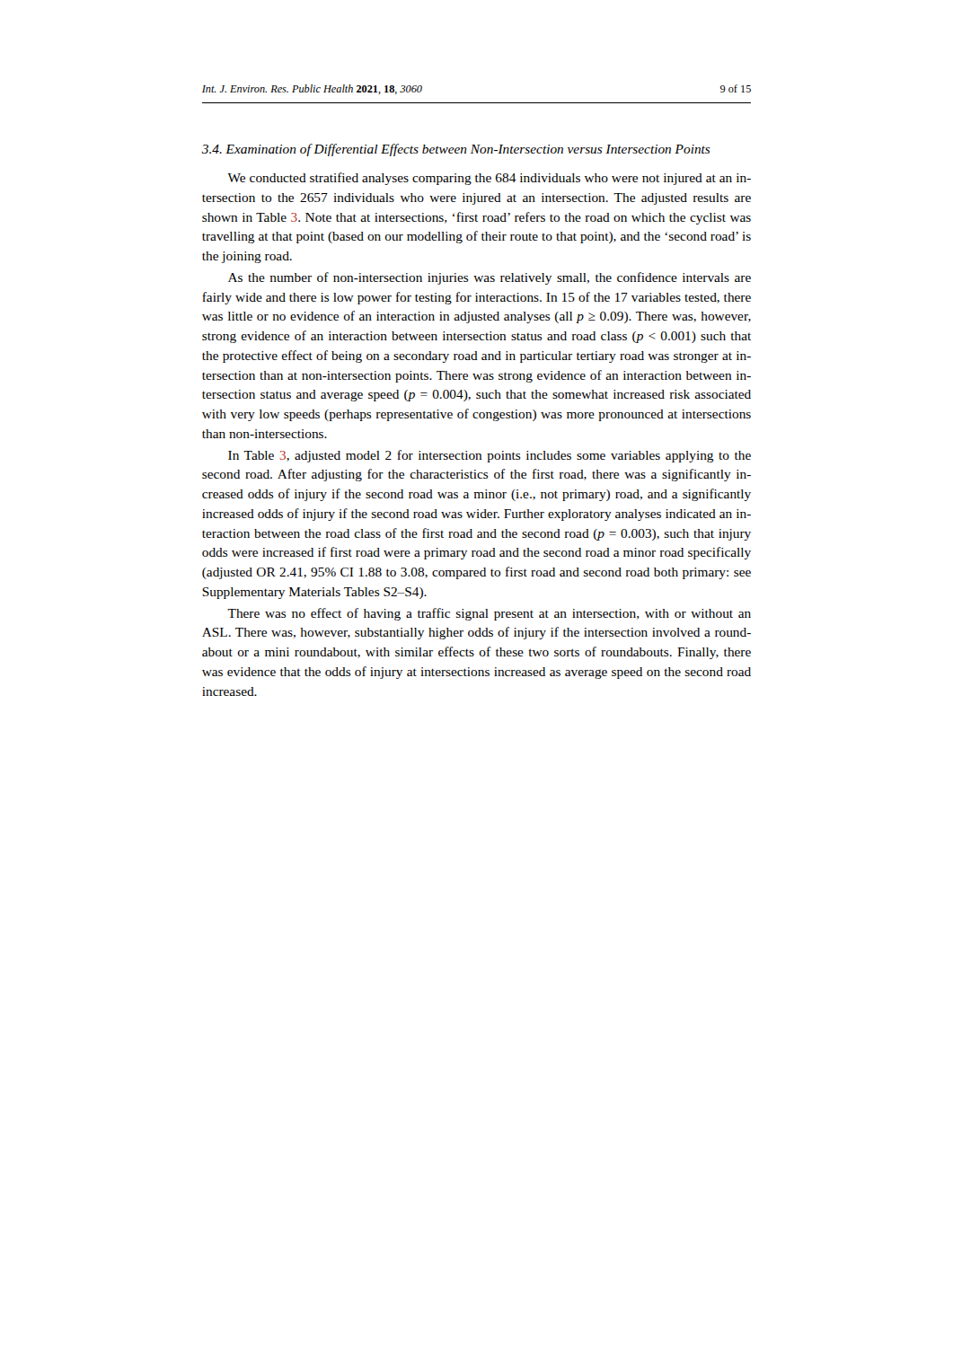Int. J. Environ. Res. Public Health 2021, 18, 3060 9 of 15
3.4. Examination of Differential Effects between Non-Intersection versus Intersection Points
We conducted stratified analyses comparing the 684 individuals who were not injured at an intersection to the 2657 individuals who were injured at an intersection. The adjusted results are shown in Table 3. Note that at intersections, ‘first road’ refers to the road on which the cyclist was travelling at that point (based on our modelling of their route to that point), and the ‘second road’ is the joining road.
As the number of non-intersection injuries was relatively small, the confidence intervals are fairly wide and there is low power for testing for interactions. In 15 of the 17 variables tested, there was little or no evidence of an interaction in adjusted analyses (all p ≥ 0.09). There was, however, strong evidence of an interaction between intersection status and road class (p < 0.001) such that the protective effect of being on a secondary road and in particular tertiary road was stronger at intersection than at non-intersection points. There was strong evidence of an interaction between intersection status and average speed (p = 0.004), such that the somewhat increased risk associated with very low speeds (perhaps representative of congestion) was more pronounced at intersections than non-intersections.
In Table 3, adjusted model 2 for intersection points includes some variables applying to the second road. After adjusting for the characteristics of the first road, there was a significantly increased odds of injury if the second road was a minor (i.e., not primary) road, and a significantly increased odds of injury if the second road was wider. Further exploratory analyses indicated an interaction between the road class of the first road and the second road (p = 0.003), such that injury odds were increased if first road were a primary road and the second road a minor road specifically (adjusted OR 2.41, 95% CI 1.88 to 3.08, compared to first road and second road both primary: see Supplementary Materials Tables S2–S4).
There was no effect of having a traffic signal present at an intersection, with or without an ASL. There was, however, substantially higher odds of injury if the intersection involved a roundabout or a mini roundabout, with similar effects of these two sorts of roundabouts. Finally, there was evidence that the odds of injury at intersections increased as average speed on the second road increased.